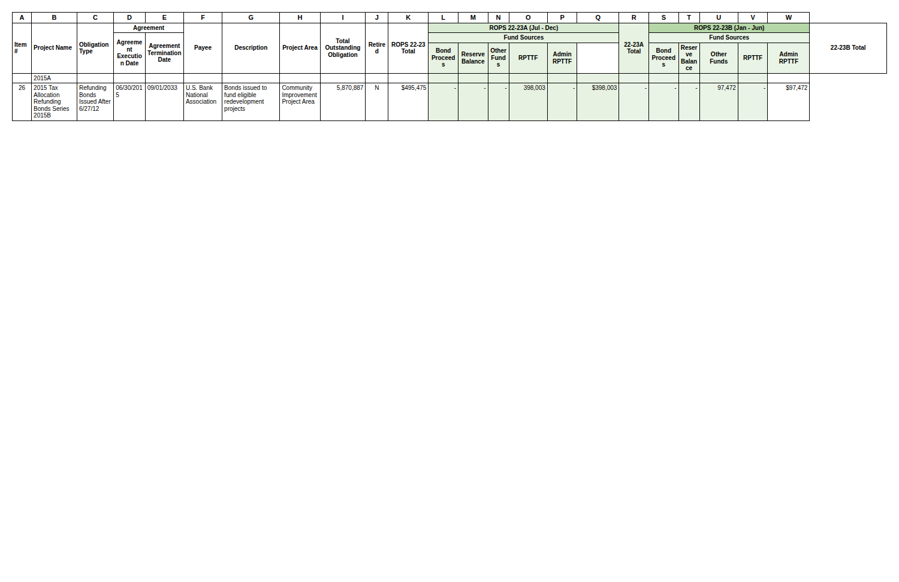| A | B | C | D | E | F | G | H | I | J | K | L | M | N | O | P | Q | R | S | T | U | V | W |
| Item # | Project Name | Obligation Type | Agreement | Payee | Description | Project Area | Total Outstanding Obligation | Retired | ROPS 22-23 Total | ROPS 22-23A (Jul - Dec) | 22-23A Total | ROPS 22-23B (Jan - Jun) | 22-23B Total |
| Agreement Execution Date | Agreement Termination Date | Fund Sources | Fund Sources |
| Bond Proceeds | Reserve Balance | Other Funds | RPTTF | Admin RPTTF | | Bond Proceeds | Reserve Balance | Other Funds | RPTTF | Admin RPTTF |
| | 2015A | | | | | | | | | | | | | | | | | | | | | |
| 26 | 2015 Tax Allocation Refunding Bonds Series 2015B | Refunding Bonds Issued After 6/27/12 | 06/30/2015 | 09/01/2033 | U.S. Bank National Association | Bonds issued to fund eligible redevelopment projects | Community Improvement Project Area | 5,870,887 | N | $495,475 | - | - | - | 398,003 | - | $398,003 | - | - | - | 97,472 | - | $97,472 |